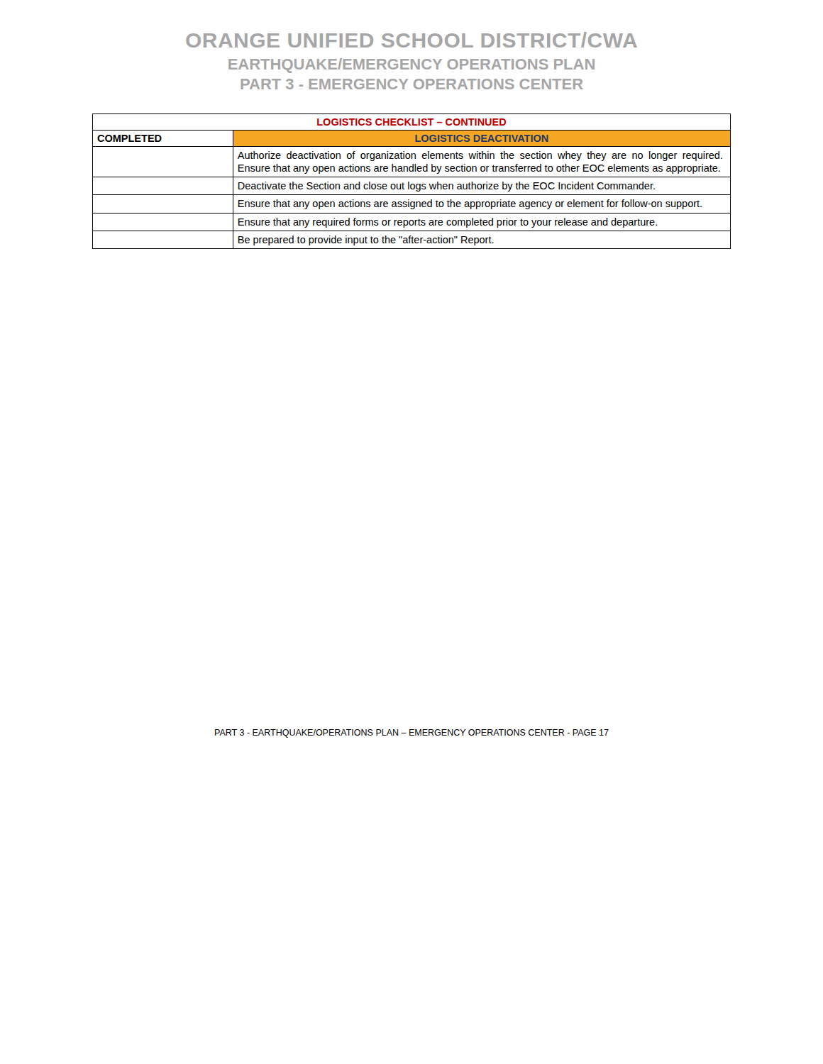ORANGE UNIFIED SCHOOL DISTRICT/CWA
EARTHQUAKE/EMERGENCY OPERATIONS PLAN
PART 3 - EMERGENCY OPERATIONS CENTER
| LOGISTICS CHECKLIST – CONTINUED |
| COMPLETED | LOGISTICS DEACTIVATION |
| | Authorize deactivation of organization elements within the section whey they are no longer required. Ensure that any open actions are handled by section or transferred to other EOC elements as appropriate. |
| | Deactivate the Section and close out logs when authorize by the EOC Incident Commander. |
| | Ensure that any open actions are assigned to the appropriate agency or element for follow-on support. |
| | Ensure that any required forms or reports are completed prior to your release and departure. |
| | Be prepared to provide input to the "after-action" Report. |
PART 3 - EARTHQUAKE/OPERATIONS PLAN – EMERGENCY OPERATIONS CENTER - PAGE 17